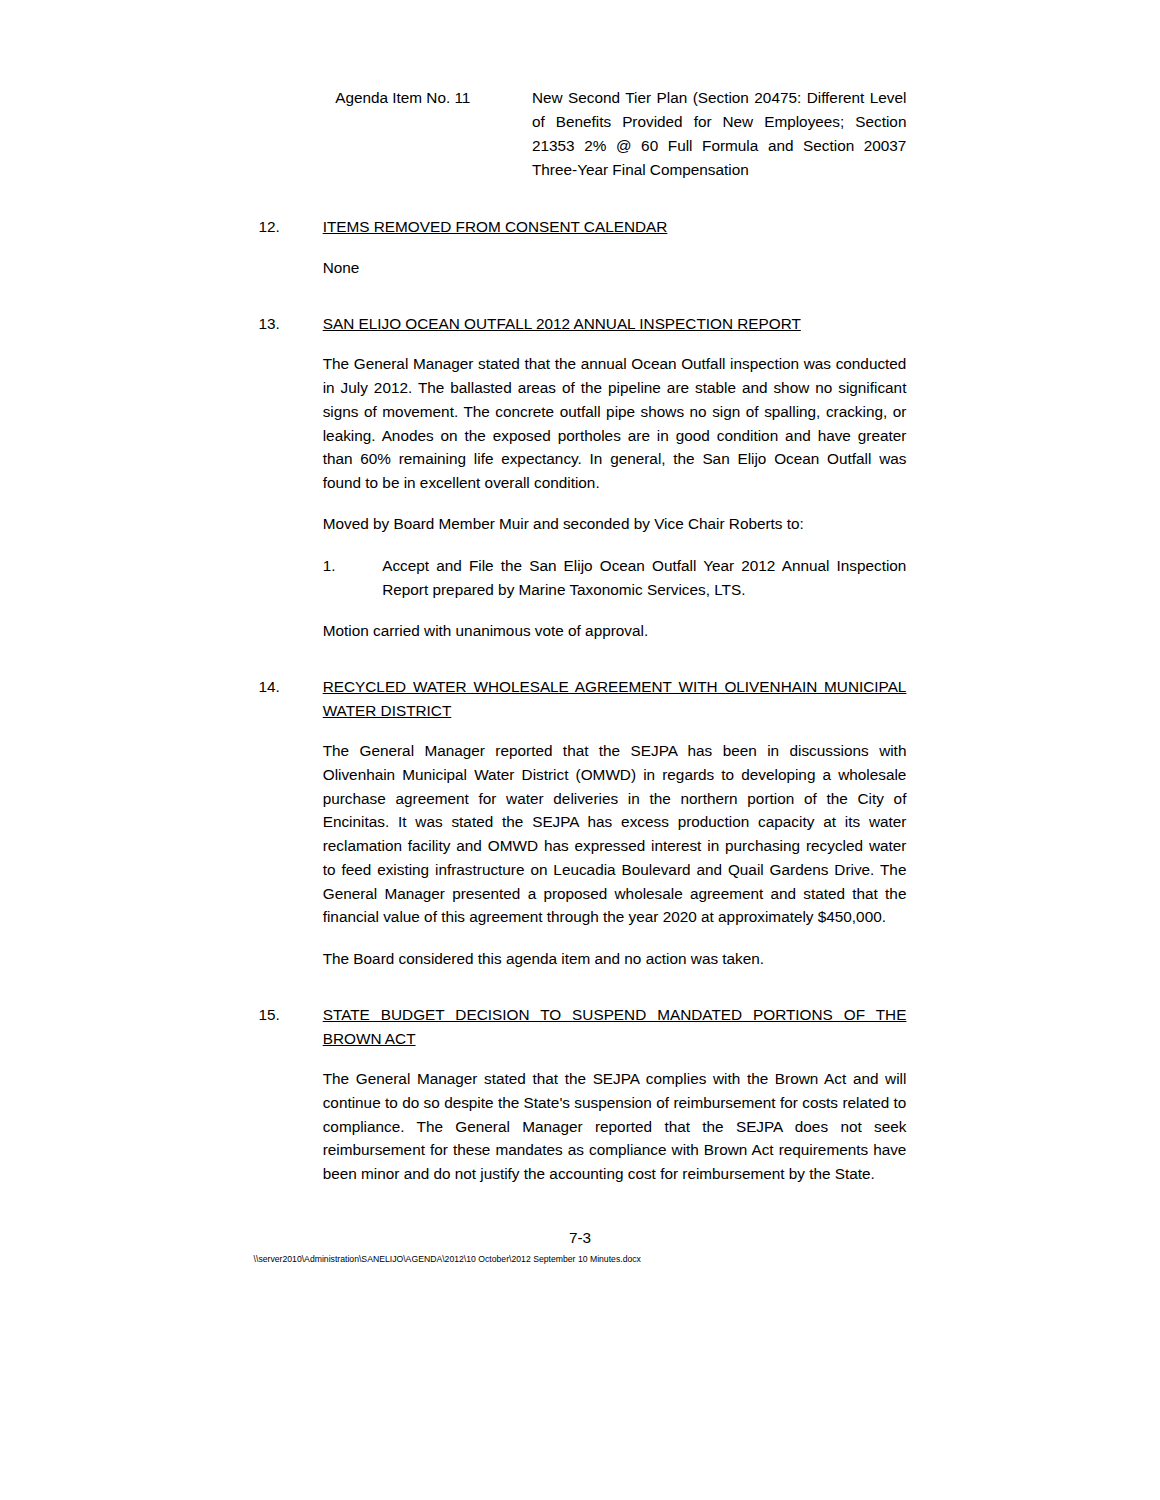Agenda Item No. 11
New Second Tier Plan (Section 20475: Different Level of Benefits Provided for New Employees; Section 21353 2% @ 60 Full Formula and Section 20037 Three-Year Final Compensation
12.
Items Removed From Consent Calendar
None
13.
San Elijo Ocean Outfall 2012 Annual Inspection Report
The General Manager stated that the annual Ocean Outfall inspection was conducted in July 2012. The ballasted areas of the pipeline are stable and show no significant signs of movement. The concrete outfall pipe shows no sign of spalling, cracking, or leaking. Anodes on the exposed portholes are in good condition and have greater than 60% remaining life expectancy. In general, the San Elijo Ocean Outfall was found to be in excellent overall condition.
Moved by Board Member Muir and seconded by Vice Chair Roberts to:
1.
Accept and File the San Elijo Ocean Outfall Year 2012 Annual Inspection Report prepared by Marine Taxonomic Services, LTS.
Motion carried with unanimous vote of approval.
14.
Recycled Water Wholesale Agreement With Olivenhain Municipal Water District
The General Manager reported that the SEJPA has been in discussions with Olivenhain Municipal Water District (OMWD) in regards to developing a wholesale purchase agreement for water deliveries in the northern portion of the City of Encinitas. It was stated the SEJPA has excess production capacity at its water reclamation facility and OMWD has expressed interest in purchasing recycled water to feed existing infrastructure on Leucadia Boulevard and Quail Gardens Drive. The General Manager presented a proposed wholesale agreement and stated that the financial value of this agreement through the year 2020 at approximately $450,000.
The Board considered this agenda item and no action was taken.
15.
State Budget Decision To Suspend Mandated Portions Of The Brown Act
The General Manager stated that the SEJPA complies with the Brown Act and will continue to do so despite the State's suspension of reimbursement for costs related to compliance. The General Manager reported that the SEJPA does not seek reimbursement for these mandates as compliance with Brown Act requirements have been minor and do not justify the accounting cost for reimbursement by the State.
7-3
\\server2010\Administration\SANELIJO\AGENDA\2012\10 October\2012 September 10 Minutes.docx